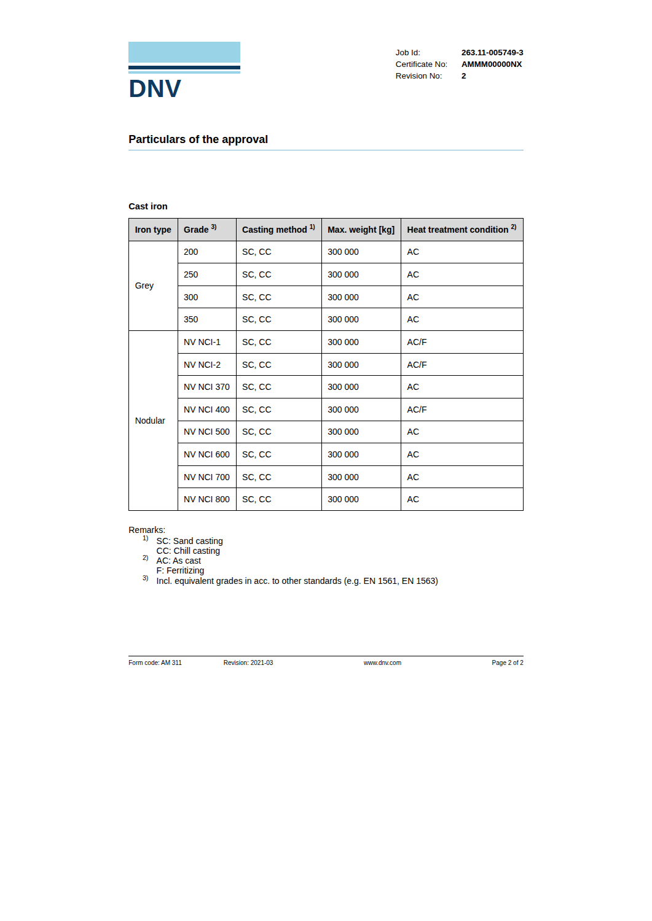DNV
| Job Id: | 263.11-005749-3 |
| Certificate No: | AMMM00000NX |
| Revision No: | 2 |
Particulars of the approval
Cast iron
| Iron type | Grade 3) | Casting method 1) | Max. weight [kg] | Heat treatment condition 2) |
| --- | --- | --- | --- | --- |
| Grey | 200 | SC, CC | 300 000 | AC |
| 250 | SC, CC | 300 000 | AC |
| 300 | SC, CC | 300 000 | AC |
| 350 | SC, CC | 300 000 | AC |
| Nodular | NV NCI-1 | SC, CC | 300 000 | AC/F |
| NV NCI-2 | SC, CC | 300 000 | AC/F |
| NV NCI 370 | SC, CC | 300 000 | AC |
| NV NCI 400 | SC, CC | 300 000 | AC/F |
| NV NCI 500 | SC, CC | 300 000 | AC |
| NV NCI 600 | SC, CC | 300 000 | AC |
| NV NCI 700 | SC, CC | 300 000 | AC |
| NV NCI 800 | SC, CC | 300 000 | AC |
Remarks:
1) SC: Sand casting CC: Chill casting
2) AC: As cast F: Ferritizing
3) Incl. equivalent grades in acc. to other standards (e.g. EN 1561, EN 1563)
Form code: AM 311 Revision: 2021-03 www.dnv.com Page 2 of 2